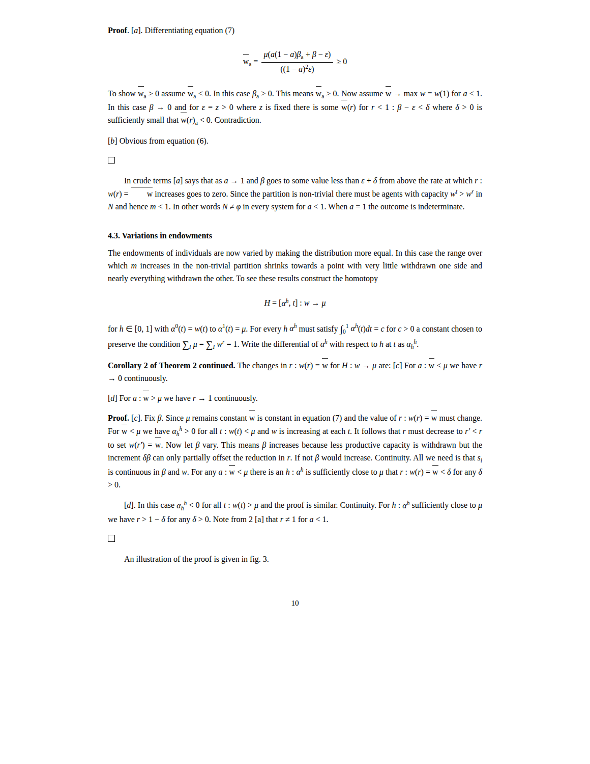Proof. [a]. Differentiating equation (7)
wa = μ(a(1 − a)βa + β − ε) ((1 − a)2ε) ≥ 0
To show wa ≥ 0 assume wa < 0. In this case βa > 0. This means wa ≥ 0. Now assume w → max w = w(1) for a < 1. In this case β → 0 and for ε = z > 0 where z is fixed there is some w(r) for r < 1 : β − ε < δ where δ > 0 is sufficiently small that w(r)a < 0. Contradiction.
[b] Obvious from equation (6).
In crude terms [a] says that as a → 1 and β goes to some value less than ε + δ from above the rate at which r : w(r) = w increases goes to zero. Since the partition is non-trivial there must be agents with capacity wt > wr in N and hence m < 1. In other words N ≠ φ in every system for a < 1. When a = 1 the outcome is indeterminate.
4.3. Variations in endowments
The endowments of individuals are now varied by making the distribution more equal. In this case the range over which m increases in the non-trivial partition shrinks towards a point with very little withdrawn one side and nearly everything withdrawn the other. To see these results construct the homotopy
H = [αh, t] : w → μ
for h ∈ [0, 1] with α0(t) = w(t) to α1(t) = μ. For every h αh must satisfy ∫01 αh(t)dt = c for c > 0 a constant chosen to preserve the condition ∑I μ = ∑I wr = 1. Write the differential of αh with respect to h at t as αhh.
Corollary 2 of Theorem 2 continued. The changes in r : w(r) = w for H : w → μ are: [c] For a : w < μ we have r → 0 continuously.
[d] For a : w > μ we have r → 1 continuously.
Proof. [c]. Fix β. Since μ remains constant w is constant in equation (7) and the value of r : w(r) = w must change. For w < μ we have αhh > 0 for all t : w(t) < μ and w is increasing at each t. It follows that r must decrease to r′ < r to set w(r′) = w. Now let β vary. This means β increases because less productive capacity is withdrawn but the increment δβ can only partially offset the reduction in r. If not β would increase. Continuity. All we need is that si is continuous in β and w. For any a : w < μ there is an h : αh is sufficiently close to μ that r : w(r) = w < δ for any δ > 0.
[d]. In this case αhh < 0 for all t : w(t) > μ and the proof is similar. Continuity. For h : αh sufficiently close to μ we have r > 1 − δ for any δ > 0. Note from 2 [a] that r ≠ 1 for a < 1.
An illustration of the proof is given in fig. 3.
10